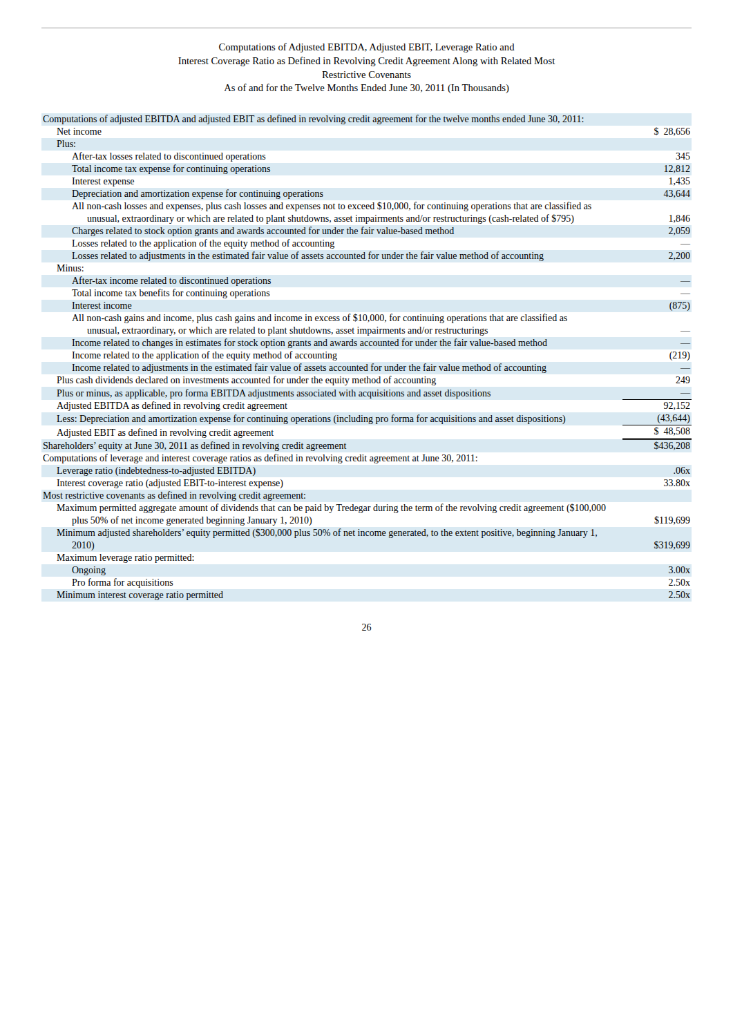Computations of Adjusted EBITDA, Adjusted EBIT, Leverage Ratio and
Interest Coverage Ratio as Defined in Revolving Credit Agreement Along with Related Most
Restrictive Covenants
As of and for the Twelve Months Ended June 30, 2011 (In Thousands)
| Computations of adjusted EBITDA and adjusted EBIT as defined in revolving credit agreement for the twelve months ended June 30, 2011: | |
| Net income | $ 28,656 |
| Plus: | |
| After-tax losses related to discontinued operations | 345 |
| Total income tax expense for continuing operations | 12,812 |
| Interest expense | 1,435 |
| Depreciation and amortization expense for continuing operations | 43,644 |
| All non-cash losses and expenses, plus cash losses and expenses not to exceed $10,000, for continuing operations that are classified as | |
| unusual, extraordinary or which are related to plant shutdowns, asset impairments and/or restructurings (cash-related of $795) | 1,846 |
| Charges related to stock option grants and awards accounted for under the fair value-based method | 2,059 |
| Losses related to the application of the equity method of accounting | — |
| Losses related to adjustments in the estimated fair value of assets accounted for under the fair value method of accounting | 2,200 |
| Minus: | |
| After-tax income related to discontinued operations | — |
| Total income tax benefits for continuing operations | — |
| Interest income | (875) |
| All non-cash gains and income, plus cash gains and income in excess of $10,000, for continuing operations that are classified as | |
| unusual, extraordinary, or which are related to plant shutdowns, asset impairments and/or restructurings | — |
| Income related to changes in estimates for stock option grants and awards accounted for under the fair value-based method | — |
| Income related to the application of the equity method of accounting | (219) |
| Income related to adjustments in the estimated fair value of assets accounted for under the fair value method of accounting | — |
| Plus cash dividends declared on investments accounted for under the equity method of accounting | 249 |
| Plus or minus, as applicable, pro forma EBITDA adjustments associated with acquisitions and asset dispositions | — |
| Adjusted EBITDA as defined in revolving credit agreement | 92,152 |
| Less: Depreciation and amortization expense for continuing operations (including pro forma for acquisitions and asset dispositions) | (43,644) |
| Adjusted EBIT as defined in revolving credit agreement | $ 48,508 |
| Shareholders’ equity at June 30, 2011 as defined in revolving credit agreement | $436,208 |
| Computations of leverage and interest coverage ratios as defined in revolving credit agreement at June 30, 2011: | |
| Leverage ratio (indebtedness-to-adjusted EBITDA) | .06x |
| Interest coverage ratio (adjusted EBIT-to-interest expense) | 33.80x |
| Most restrictive covenants as defined in revolving credit agreement: | |
| Maximum permitted aggregate amount of dividends that can be paid by Tredegar during the term of the revolving credit agreement ($100,000 | |
| plus 50% of net income generated beginning January 1, 2010) | $119,699 |
| Minimum adjusted shareholders’ equity permitted ($300,000 plus 50% of net income generated, to the extent positive, beginning January 1, | |
| 2010) | $319,699 |
| Maximum leverage ratio permitted: | |
| Ongoing | 3.00x |
| Pro forma for acquisitions | 2.50x |
| Minimum interest coverage ratio permitted | 2.50x |
26